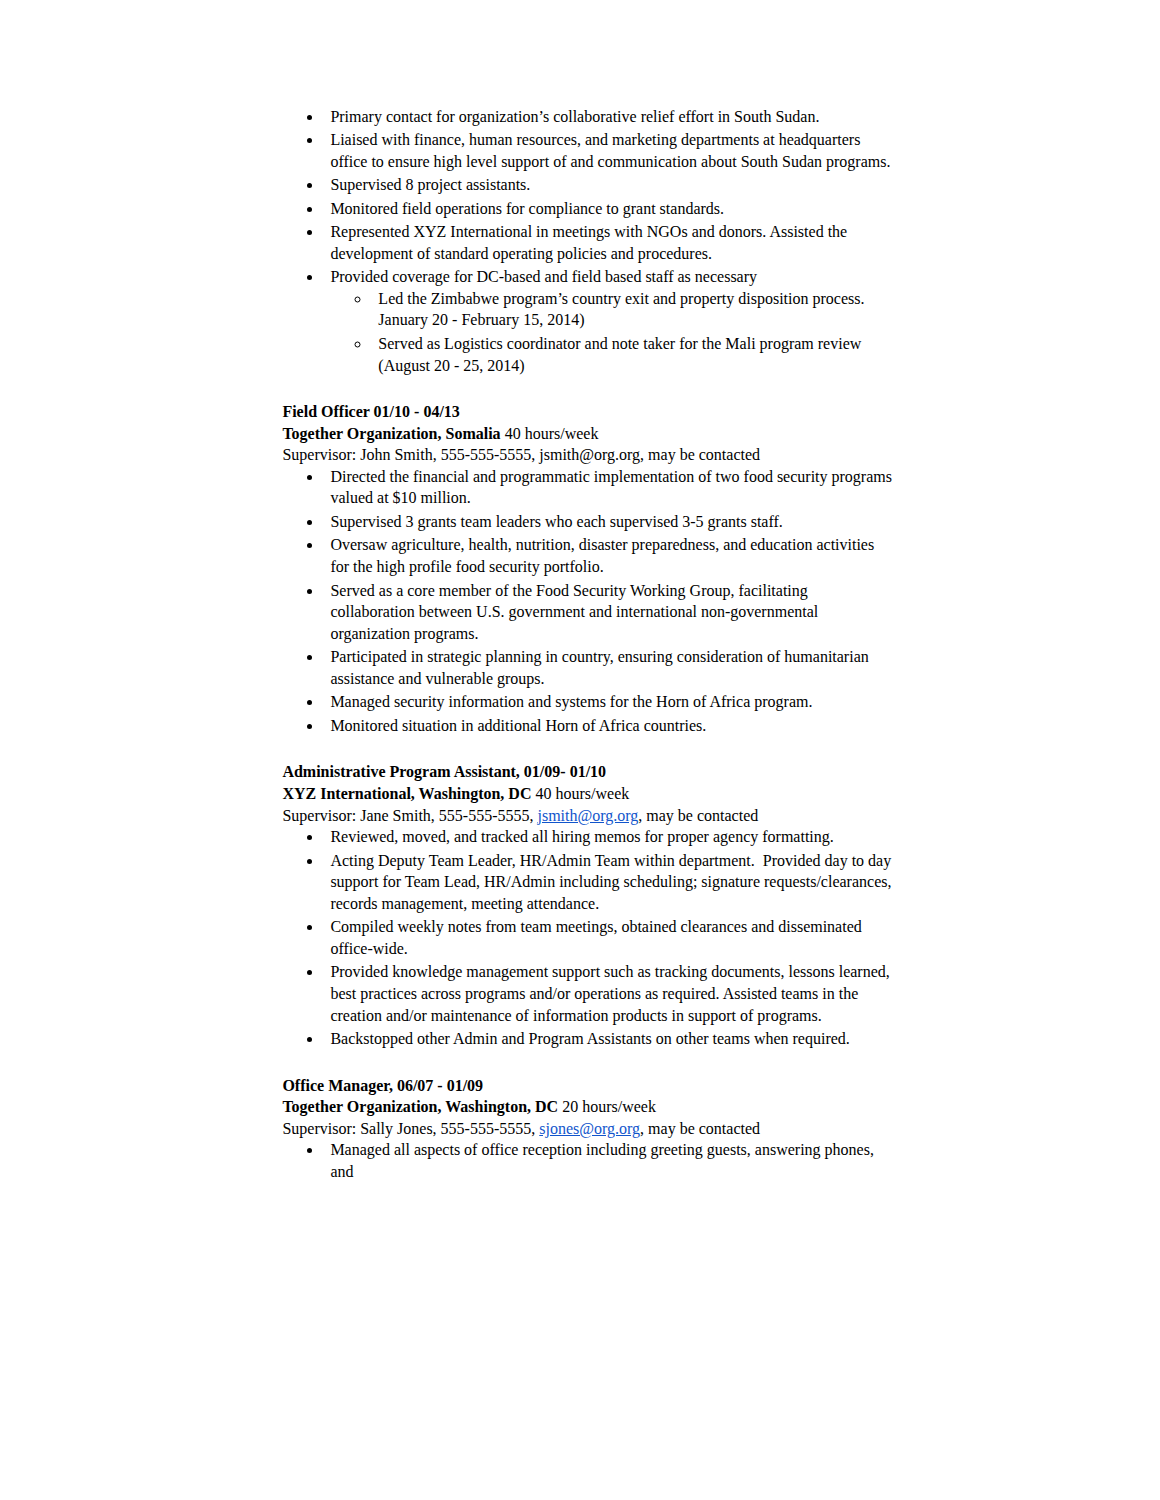Primary contact for organization’s collaborative relief effort in South Sudan.
Liaised with finance, human resources, and marketing departments at headquarters office to ensure high level support of and communication about South Sudan programs.
Supervised 8 project assistants.
Monitored field operations for compliance to grant standards.
Represented XYZ International in meetings with NGOs and donors. Assisted the development of standard operating policies and procedures.
Provided coverage for DC-based and field based staff as necessary
Led the Zimbabwe program’s country exit and property disposition process. January 20 - February 15, 2014)
Served as Logistics coordinator and note taker for the Mali program review (August 20 - 25, 2014)
Field Officer 01/10 - 04/13
Together Organization, Somalia 40 hours/week
Supervisor: John Smith, 555-555-5555, jsmith@org.org, may be contacted
Directed the financial and programmatic implementation of two food security programs valued at $10 million.
Supervised 3 grants team leaders who each supervised 3-5 grants staff.
Oversaw agriculture, health, nutrition, disaster preparedness, and education activities for the high profile food security portfolio.
Served as a core member of the Food Security Working Group, facilitating collaboration between U.S. government and international non-governmental organization programs.
Participated in strategic planning in country, ensuring consideration of humanitarian assistance and vulnerable groups.
Managed security information and systems for the Horn of Africa program.
Monitored situation in additional Horn of Africa countries.
Administrative Program Assistant, 01/09- 01/10
XYZ International, Washington, DC 40 hours/week
Supervisor: Jane Smith, 555-555-5555, jsmith@org.org, may be contacted
Reviewed, moved, and tracked all hiring memos for proper agency formatting.
Acting Deputy Team Leader, HR/Admin Team within department. Provided day to day support for Team Lead, HR/Admin including scheduling; signature requests/clearances, records management, meeting attendance.
Compiled weekly notes from team meetings, obtained clearances and disseminated office-wide.
Provided knowledge management support such as tracking documents, lessons learned, best practices across programs and/or operations as required. Assisted teams in the creation and/or maintenance of information products in support of programs.
Backstopped other Admin and Program Assistants on other teams when required.
Office Manager, 06/07 - 01/09
Together Organization, Washington, DC 20 hours/week
Supervisor: Sally Jones, 555-555-5555, sjones@org.org, may be contacted
Managed all aspects of office reception including greeting guests, answering phones, and